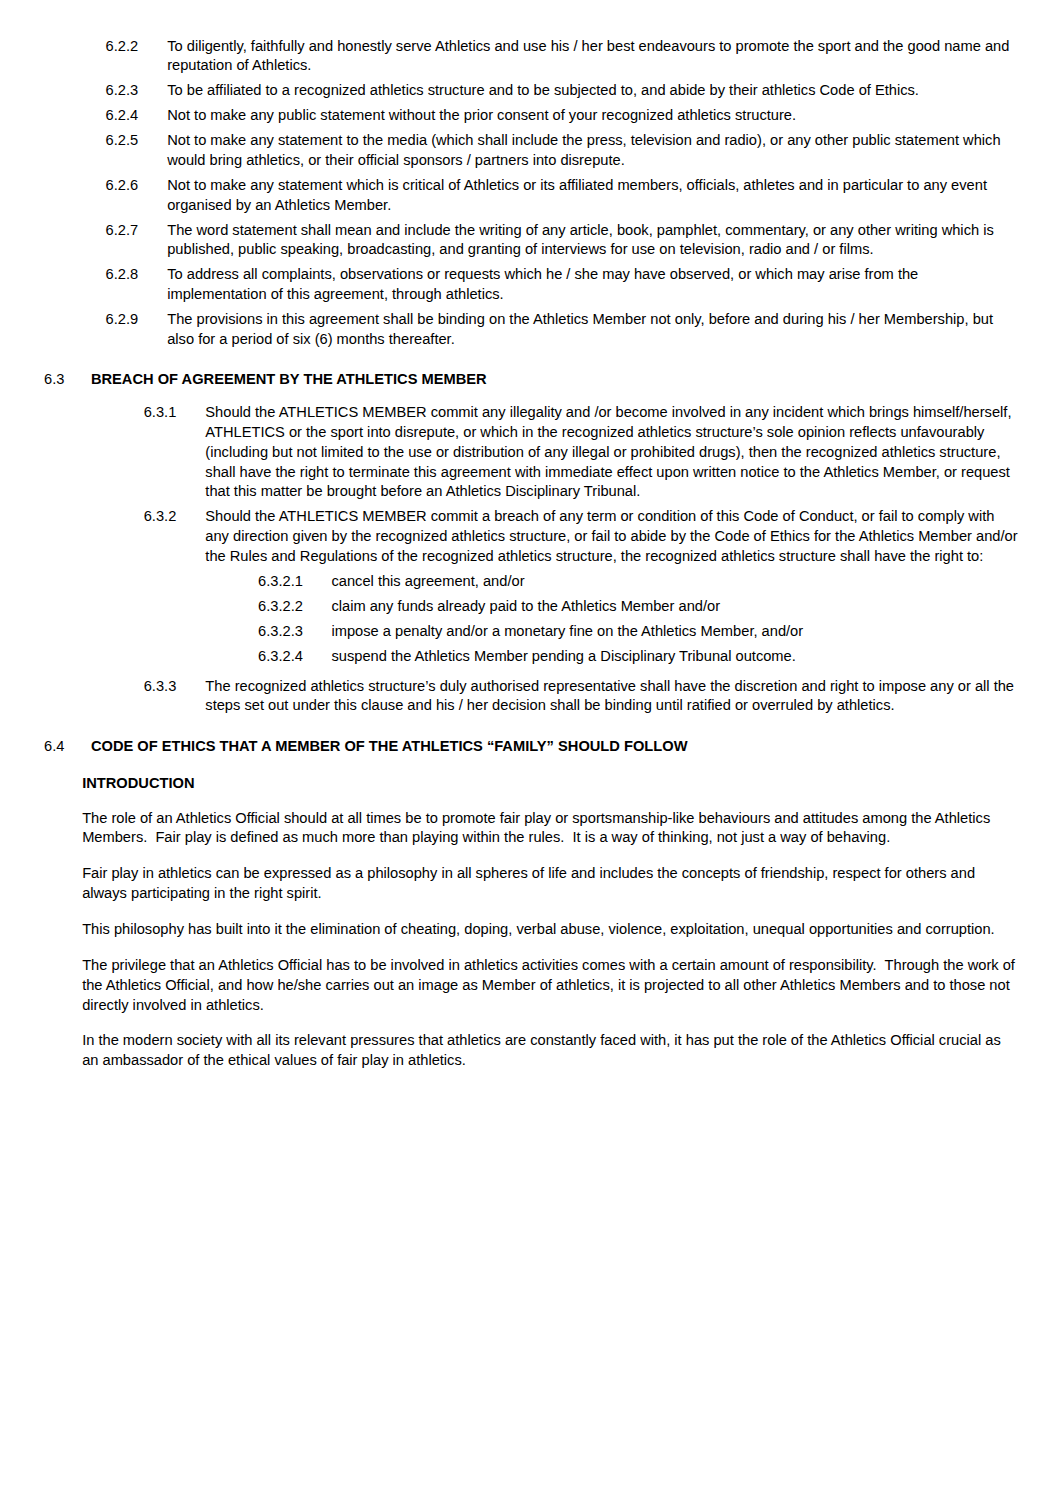6.2.2 To diligently, faithfully and honestly serve Athletics and use his / her best endeavours to promote the sport and the good name and reputation of Athletics.
6.2.3 To be affiliated to a recognized athletics structure and to be subjected to, and abide by their athletics Code of Ethics.
6.2.4 Not to make any public statement without the prior consent of your recognized athletics structure.
6.2.5 Not to make any statement to the media (which shall include the press, television and radio), or any other public statement which would bring athletics, or their official sponsors / partners into disrepute.
6.2.6 Not to make any statement which is critical of Athletics or its affiliated members, officials, athletes and in particular to any event organised by an Athletics Member.
6.2.7 The word statement shall mean and include the writing of any article, book, pamphlet, commentary, or any other writing which is published, public speaking, broadcasting, and granting of interviews for use on television, radio and / or films.
6.2.8 To address all complaints, observations or requests which he / she may have observed, or which may arise from the implementation of this agreement, through athletics.
6.2.9 The provisions in this agreement shall be binding on the Athletics Member not only, before and during his / her Membership, but also for a period of six (6) months thereafter.
6.3 Breach of agreement by the athletics member
6.3.1 Should the ATHLETICS MEMBER commit any illegality and /or become involved in any incident which brings himself/herself, ATHLETICS or the sport into disrepute, or which in the recognized athletics structure’s sole opinion reflects unfavourably (including but not limited to the use or distribution of any illegal or prohibited drugs), then the recognized athletics structure, shall have the right to terminate this agreement with immediate effect upon written notice to the Athletics Member, or request that this matter be brought before an Athletics Disciplinary Tribunal.
6.3.2 Should the ATHLETICS MEMBER commit a breach of any term or condition of this Code of Conduct, or fail to comply with any direction given by the recognized athletics structure, or fail to abide by the Code of Ethics for the Athletics Member and/or the Rules and Regulations of the recognized athletics structure, the recognized athletics structure shall have the right to:
6.3.2.1 cancel this agreement, and/or
6.3.2.2 claim any funds already paid to the Athletics Member and/or
6.3.2.3 impose a penalty and/or a monetary fine on the Athletics Member, and/or
6.3.2.4 suspend the Athletics Member pending a Disciplinary Tribunal outcome.
6.3.3 The recognized athletics structure’s duly authorised representative shall have the discretion and right to impose any or all the steps set out under this clause and his / her decision shall be binding until ratified or overruled by athletics.
6.4 Code of ethics that a member of the athletics “family” should follow
Introduction
The role of an Athletics Official should at all times be to promote fair play or sportsmanship-like behaviours and attitudes among the Athletics Members. Fair play is defined as much more than playing within the rules. It is a way of thinking, not just a way of behaving.
Fair play in athletics can be expressed as a philosophy in all spheres of life and includes the concepts of friendship, respect for others and always participating in the right spirit.
This philosophy has built into it the elimination of cheating, doping, verbal abuse, violence, exploitation, unequal opportunities and corruption.
The privilege that an Athletics Official has to be involved in athletics activities comes with a certain amount of responsibility. Through the work of the Athletics Official, and how he/she carries out an image as Member of athletics, it is projected to all other Athletics Members and to those not directly involved in athletics.
In the modern society with all its relevant pressures that athletics are constantly faced with, it has put the role of the Athletics Official crucial as an ambassador of the ethical values of fair play in athletics.